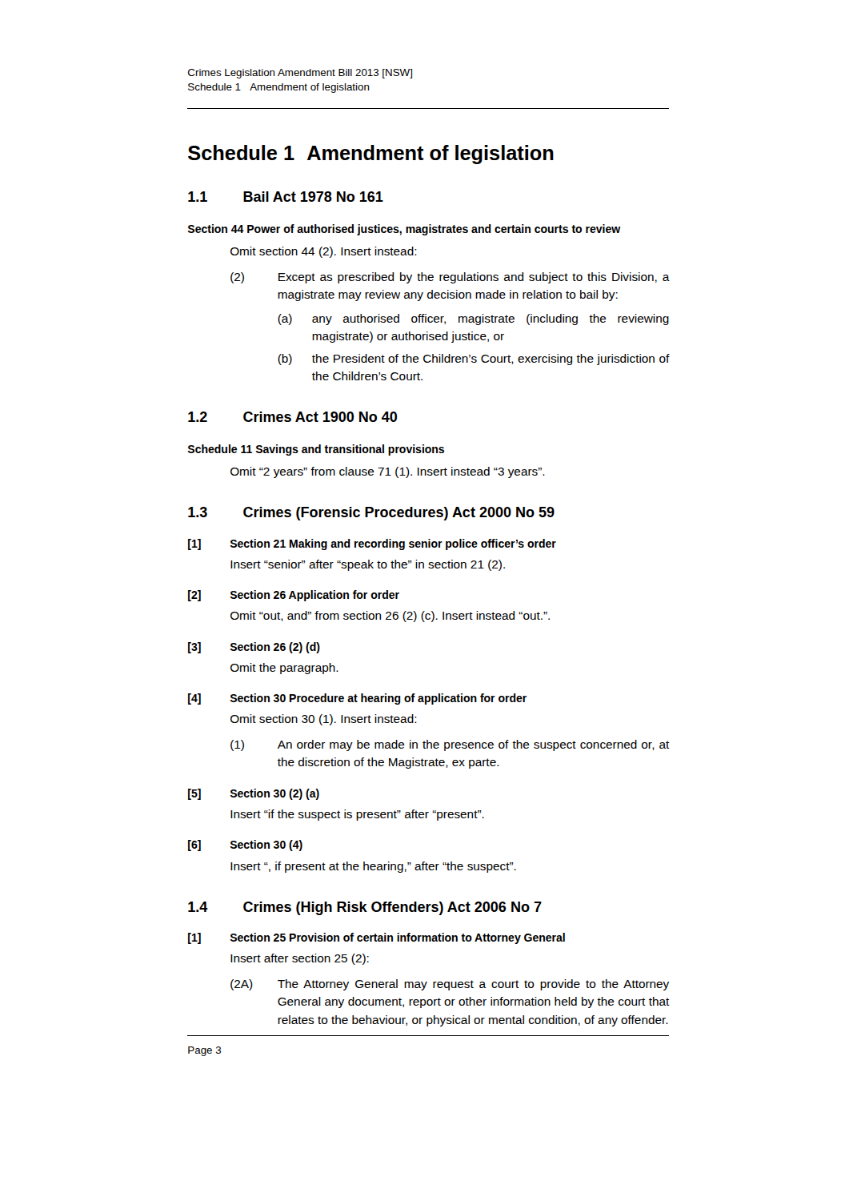Crimes Legislation Amendment Bill 2013 [NSW] Schedule 1 Amendment of legislation
Schedule 1 Amendment of legislation
1.1 Bail Act 1978 No 161
Section 44 Power of authorised justices, magistrates and certain courts to review
Omit section 44 (2). Insert instead:
(2)
Except as prescribed by the regulations and subject to this Division, a magistrate may review any decision made in relation to bail by:
(a)
any authorised officer, magistrate (including the reviewing magistrate) or authorised justice, or
(b)
the President of the Children’s Court, exercising the jurisdiction of the Children’s Court.
1.2 Crimes Act 1900 No 40
Schedule 11 Savings and transitional provisions
Omit “2 years” from clause 71 (1). Insert instead “3 years”.
1.3 Crimes (Forensic Procedures) Act 2000 No 59
[1]
Section 21 Making and recording senior police officer’s order
Insert “senior” after “speak to the” in section 21 (2).
[2]
Section 26 Application for order
Omit “out, and” from section 26 (2) (c). Insert instead “out.”.
[3]
Section 26 (2) (d)
Omit the paragraph.
[4]
Section 30 Procedure at hearing of application for order
Omit section 30 (1). Insert instead:
(1)
An order may be made in the presence of the suspect concerned or, at the discretion of the Magistrate, ex parte.
[5]
Section 30 (2) (a)
Insert “if the suspect is present” after “present”.
[6]
Section 30 (4)
Insert “, if present at the hearing,” after “the suspect”.
1.4 Crimes (High Risk Offenders) Act 2006 No 7
[1]
Section 25 Provision of certain information to Attorney General
Insert after section 25 (2):
(2A)
The Attorney General may request a court to provide to the Attorney General any document, report or other information held by the court that relates to the behaviour, or physical or mental condition, of any offender.
Page 3